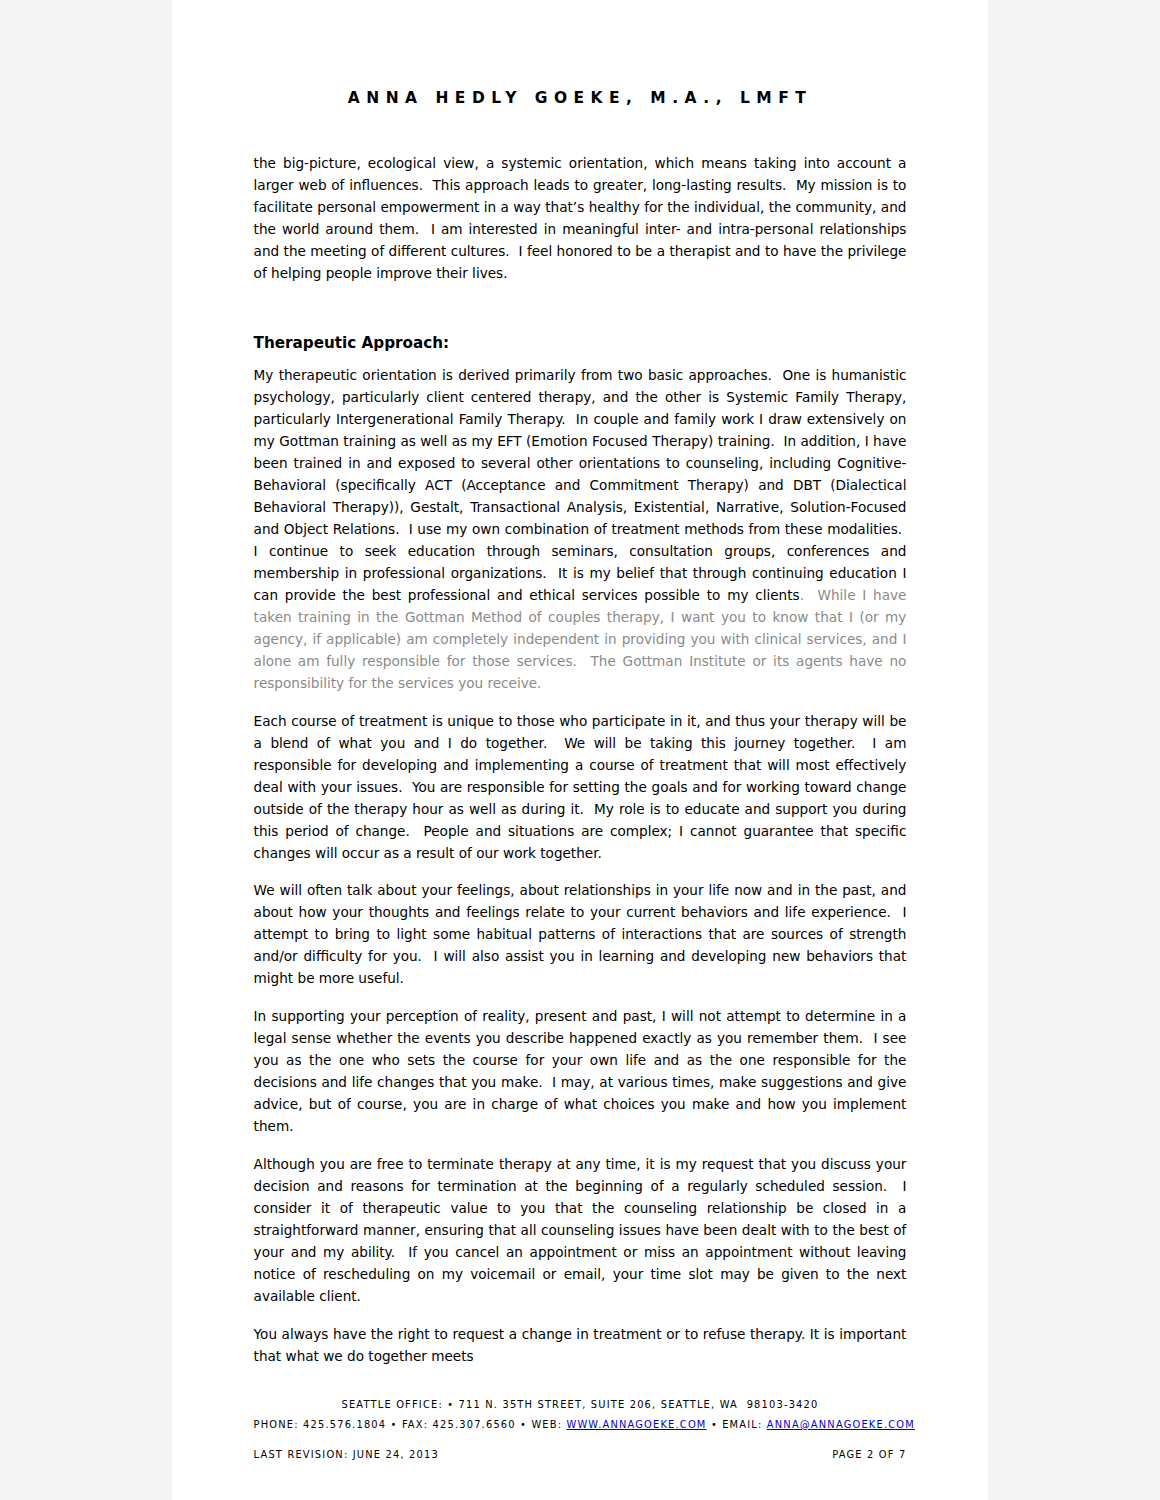ANNA HEDLY GOEKE, M.A., LMFT
the big-picture, ecological view, a systemic orientation, which means taking into account a larger web of influences. This approach leads to greater, long-lasting results. My mission is to facilitate personal empowerment in a way that’s healthy for the individual, the community, and the world around them. I am interested in meaningful inter- and intra-personal relationships and the meeting of different cultures. I feel honored to be a therapist and to have the privilege of helping people improve their lives.
Therapeutic Approach:
My therapeutic orientation is derived primarily from two basic approaches. One is humanistic psychology, particularly client centered therapy, and the other is Systemic Family Therapy, particularly Intergenerational Family Therapy. In couple and family work I draw extensively on my Gottman training as well as my EFT (Emotion Focused Therapy) training. In addition, I have been trained in and exposed to several other orientations to counseling, including Cognitive-Behavioral (specifically ACT (Acceptance and Commitment Therapy) and DBT (Dialectical Behavioral Therapy)), Gestalt, Transactional Analysis, Existential, Narrative, Solution-Focused and Object Relations. I use my own combination of treatment methods from these modalities. I continue to seek education through seminars, consultation groups, conferences and membership in professional organizations. It is my belief that through continuing education I can provide the best professional and ethical services possible to my clients. While I have taken training in the Gottman Method of couples therapy, I want you to know that I (or my agency, if applicable) am completely independent in providing you with clinical services, and I alone am fully responsible for those services. The Gottman Institute or its agents have no responsibility for the services you receive.
Each course of treatment is unique to those who participate in it, and thus your therapy will be a blend of what you and I do together. We will be taking this journey together. I am responsible for developing and implementing a course of treatment that will most effectively deal with your issues. You are responsible for setting the goals and for working toward change outside of the therapy hour as well as during it. My role is to educate and support you during this period of change. People and situations are complex; I cannot guarantee that specific changes will occur as a result of our work together.
We will often talk about your feelings, about relationships in your life now and in the past, and about how your thoughts and feelings relate to your current behaviors and life experience. I attempt to bring to light some habitual patterns of interactions that are sources of strength and/or difficulty for you. I will also assist you in learning and developing new behaviors that might be more useful.
In supporting your perception of reality, present and past, I will not attempt to determine in a legal sense whether the events you describe happened exactly as you remember them. I see you as the one who sets the course for your own life and as the one responsible for the decisions and life changes that you make. I may, at various times, make suggestions and give advice, but of course, you are in charge of what choices you make and how you implement them.
Although you are free to terminate therapy at any time, it is my request that you discuss your decision and reasons for termination at the beginning of a regularly scheduled session. I consider it of therapeutic value to you that the counseling relationship be closed in a straightforward manner, ensuring that all counseling issues have been dealt with to the best of your and my ability. If you cancel an appointment or miss an appointment without leaving notice of rescheduling on my voicemail or email, your time slot may be given to the next available client.
You always have the right to request a change in treatment or to refuse therapy. It is important that what we do together meets
SEATTLE OFFICE: • 711 N. 35TH STREET, SUITE 206, SEATTLE, WA 98103-3420
PHONE: 425.576.1804 • FAX: 425.307.6560 • WEB: WWW.ANNAGOEKE.COM • EMAIL: ANNA@ANNAGOEKE.COM
LAST REVISION: JUNE 24, 2013 PAGE 2 OF 7